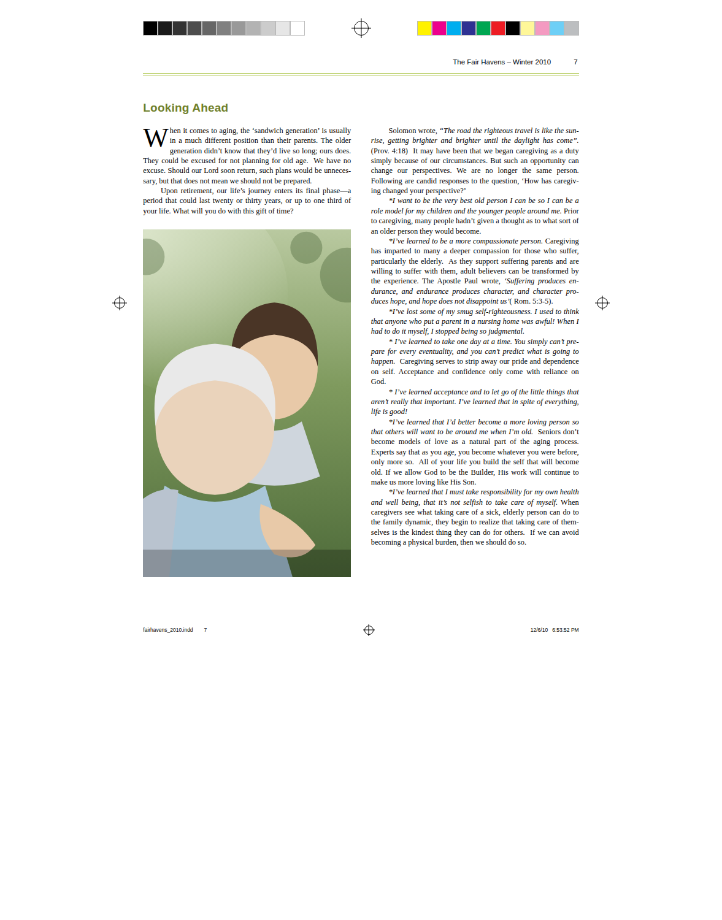The Fair Havens – Winter 2010 7
Looking Ahead
When it comes to aging, the ‘sandwich generation’ is usually in a much different position than their parents. The older generation didn’t know that they’d live so long; ours does. They could be excused for not planning for old age. We have no excuse. Should our Lord soon return, such plans would be unnecessary, but that does not mean we should not be prepared.
Upon retirement, our life’s journey enters its final phase—a period that could last twenty or thirty years, or up to one third of your life. What will you do with this gift of time?
Solomon wrote, “The road the righteous travel is like the sunrise, getting brighter and brighter until the daylight has come”. (Prov. 4:18) It may have been that we began caregiving as a duty simply because of our circumstances. But such an opportunity can change our perspectives. We are no longer the same person. Following are candid responses to the question, ‘How has caregiving changed your perspective?’
*I want to be the very best old person I can be so I can be a role model for my children and the younger people around me. Prior to caregiving, many people hadn’t given a thought as to what sort of an older person they would become.
*I’ve learned to be a more compassionate person. Caregiving has imparted to many a deeper compassion for those who suffer, particularly the elderly. As they support suffering parents and are willing to suffer with them, adult believers can be transformed by the experience. The Apostle Paul wrote, ‘Suffering produces endurance, and endurance produces character, and character produces hope, and hope does not disappoint us’( Rom. 5:3-5).
*I’ve lost some of my smug self-righteousness. I used to think that anyone who put a parent in a nursing home was awful! When I had to do it myself, I stopped being so judgmental.
* I’ve learned to take one day at a time. You simply can’t prepare for every eventuality, and you can’t predict what is going to happen. Caregiving serves to strip away our pride and dependence on self. Acceptance and confidence only come with reliance on God.
* I’ve learned acceptance and to let go of the little things that aren’t really that important. I’ve learned that in spite of everything, life is good!
*I’ve learned that I’d better become a more loving person so that others will want to be around me when I’m old. Seniors don’t become models of love as a natural part of the aging process. Experts say that as you age, you become whatever you were before, only more so. All of your life you build the self that will become old. If we allow God to be the Builder, His work will continue to make us more loving like His Son.
*I’ve learned that I must take responsibility for my own health and well being, that it’s not selfish to take care of myself. When caregivers see what taking care of a sick, elderly person can do to the family dynamic, they begin to realize that taking care of themselves is the kindest thing they can do for others. If we can avoid becoming a physical burden, then we should do so.
fairhavens_2010.indd7
12/6/10 6:53:52 PM